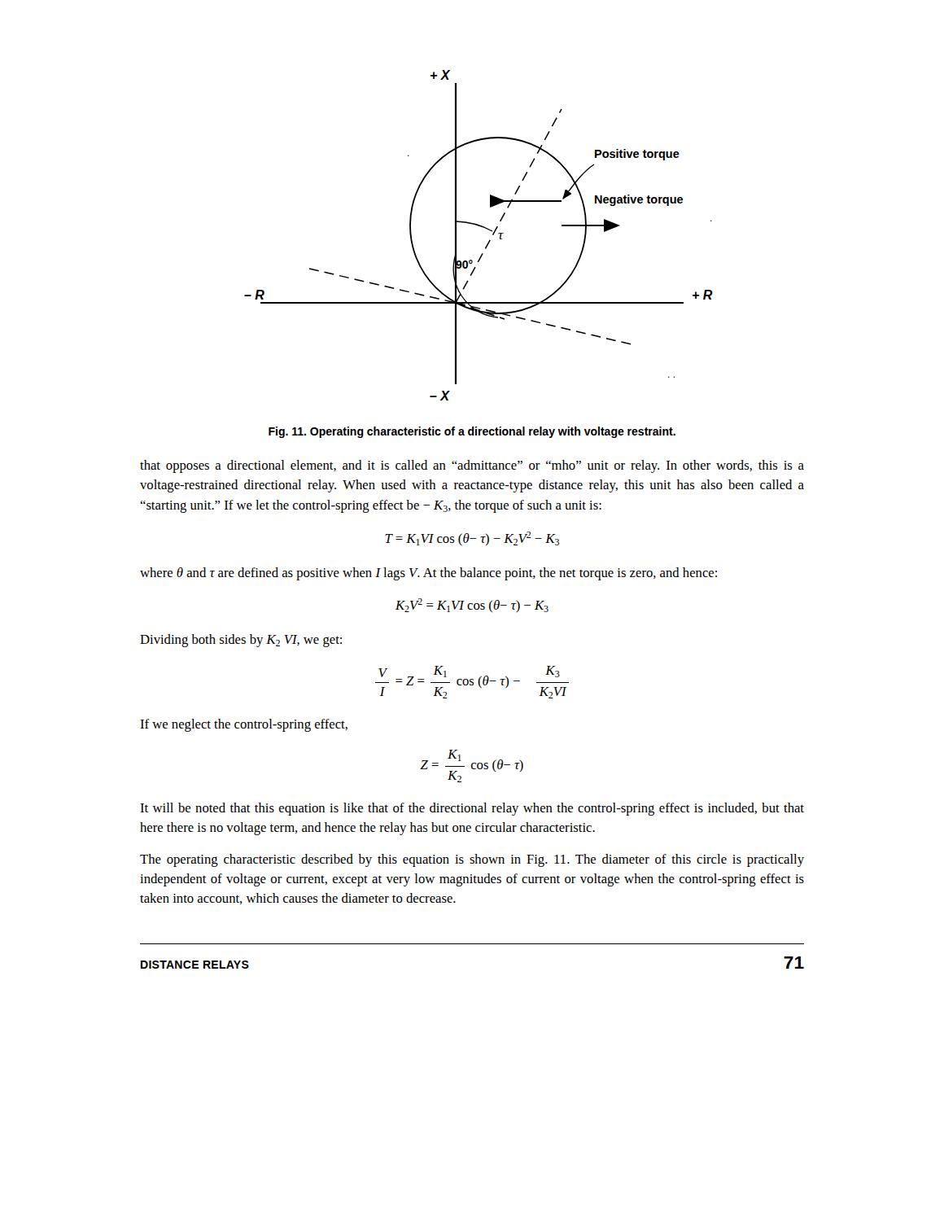+ X – X – R + R τ 90° Positive torque Negative torque . . . .
Fig. 11. Operating characteristic of a directional relay with voltage restraint.
that opposes a directional element, and it is called an “admittance” or “mho” unit or relay. In other words, this is a voltage-restrained directional relay. When used with a reactance-type distance relay, this unit has also been called a “starting unit.” If we let the control-spring effect be − K3, the torque of such a unit is:
T = K1VI cos (θ− τ) − K2V2 − K3
where θ and τ are defined as positive when I lags V. At the balance point, the net torque is zero, and hence:
K2V2 = K1VI cos (θ− τ) − K3
Dividing both sides by K2 VI, we get:
VI = Z = K1 K2 cos (θ− τ) − K3 K2VI
If we neglect the control-spring effect,
Z = K1 K2 cos (θ− τ)
It will be noted that this equation is like that of the directional relay when the control-spring effect is included, but that here there is no voltage term, and hence the relay has but one circular characteristic.
The operating characteristic described by this equation is shown in Fig. 11. The diameter of this circle is practically independent of voltage or current, except at very low magnitudes of current or voltage when the control-spring effect is taken into account, which causes the diameter to decrease.
DISTANCE RELAYS 71